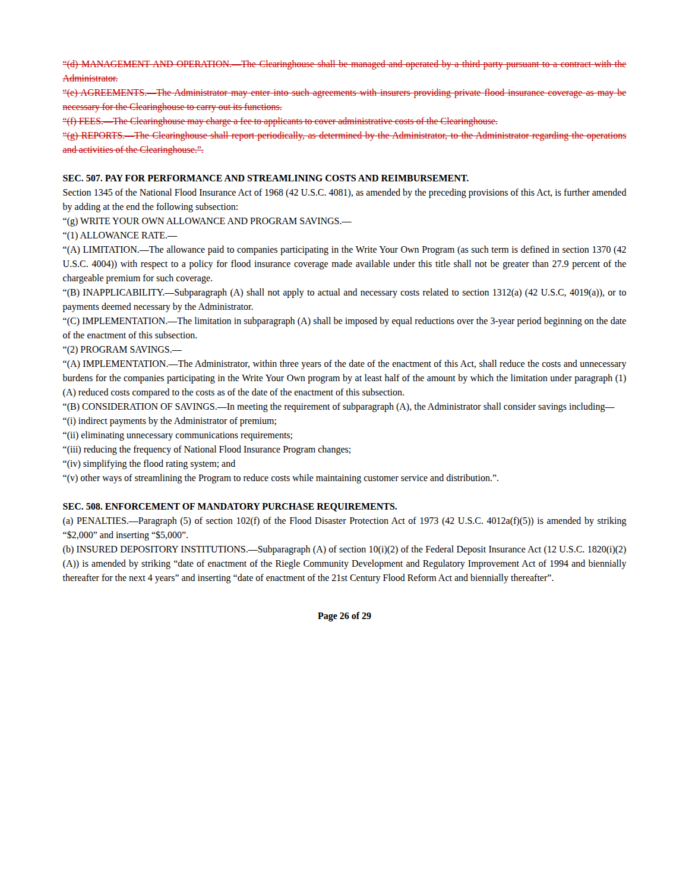“(d) MANAGEMENT AND OPERATION.—The Clearinghouse shall be managed and operated by a third party pursuant to a contract with the Administrator.
“(e) AGREEMENTS.—The Administrator may enter into such agreements with insurers providing private flood insurance coverage as may be necessary for the Clearinghouse to carry out its functions.
“(f) FEES.—The Clearinghouse may charge a fee to applicants to cover administrative costs of the Clearinghouse.
“(g) REPORTS.—The Clearinghouse shall report periodically, as determined by the Administrator, to the Administrator regarding the operations and activities of the Clearinghouse.”.
SEC. 507. PAY FOR PERFORMANCE AND STREAMLINING COSTS AND REIMBURSEMENT.
Section 1345 of the National Flood Insurance Act of 1968 (42 U.S.C. 4081), as amended by the preceding provisions of this Act, is further amended by adding at the end the following subsection:
“(g) WRITE YOUR OWN ALLOWANCE AND PROGRAM SAVINGS.—
“(1) ALLOWANCE RATE.—
“(A) LIMITATION.—The allowance paid to companies participating in the Write Your Own Program (as such term is defined in section 1370 (42 U.S.C. 4004)) with respect to a policy for flood insurance coverage made available under this title shall not be greater than 27.9 percent of the chargeable premium for such coverage.
“(B) INAPPLICABILITY.—Subparagraph (A) shall not apply to actual and necessary costs related to section 1312(a) (42 U.S.C, 4019(a)), or to payments deemed necessary by the Administrator.
“(C) IMPLEMENTATION.—The limitation in subparagraph (A) shall be imposed by equal reductions over the 3-year period beginning on the date of the enactment of this subsection.
“(2) PROGRAM SAVINGS.—
“(A) IMPLEMENTATION.—The Administrator, within three years of the date of the enactment of this Act, shall reduce the costs and unnecessary burdens for the companies participating in the Write Your Own program by at least half of the amount by which the limitation under paragraph (1)(A) reduced costs compared to the costs as of the date of the enactment of this subsection.
“(B) CONSIDERATION OF SAVINGS.—In meeting the requirement of subparagraph (A), the Administrator shall consider savings including—
“(i) indirect payments by the Administrator of premium;
“(ii) eliminating unnecessary communications requirements;
“(iii) reducing the frequency of National Flood Insurance Program changes;
“(iv) simplifying the flood rating system; and
“(v) other ways of streamlining the Program to reduce costs while maintaining customer service and distribution.”.
SEC. 508. ENFORCEMENT OF MANDATORY PURCHASE REQUIREMENTS.
(a) PENALTIES.—Paragraph (5) of section 102(f) of the Flood Disaster Protection Act of 1973 (42 U.S.C. 4012a(f)(5)) is amended by striking “$2,000” and inserting “$5,000”.
(b) INSURED DEPOSITORY INSTITUTIONS.—Subparagraph (A) of section 10(i)(2) of the Federal Deposit Insurance Act (12 U.S.C. 1820(i)(2)(A)) is amended by striking “date of enactment of the Riegle Community Development and Regulatory Improvement Act of 1994 and biennially thereafter for the next 4 years” and inserting “date of enactment of the 21st Century Flood Reform Act and biennially thereafter”.
Page 26 of 29